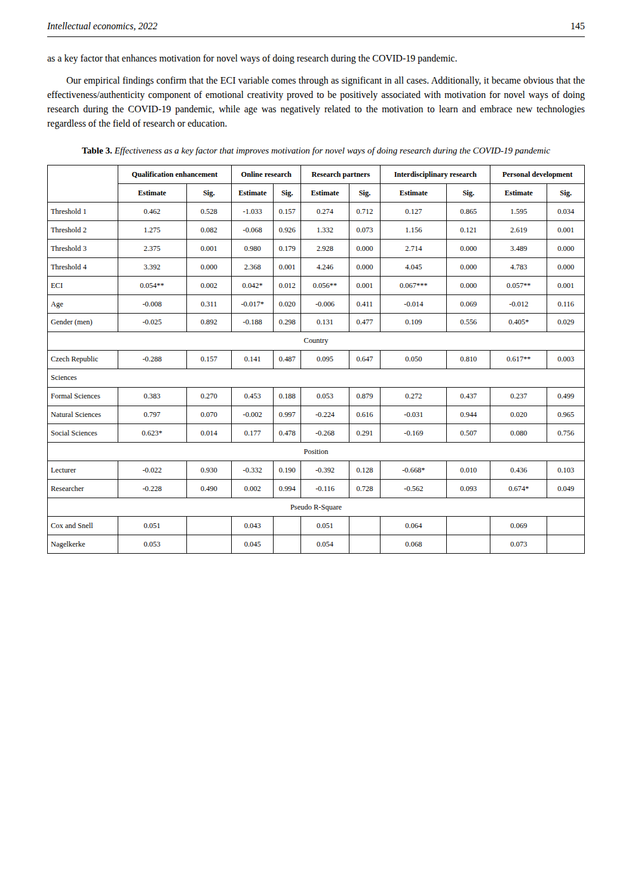Intellectual economics, 2022 145
as a key factor that enhances motivation for novel ways of doing research during the COVID-19 pandemic.
Our empirical findings confirm that the ECI variable comes through as significant in all cases. Additionally, it became obvious that the effectiveness/authenticity component of emotional creativity proved to be positively associated with motivation for novel ways of doing research during the COVID-19 pandemic, while age was negatively related to the motivation to learn and embrace new technologies regardless of the field of research or education.
Table 3. Effectiveness as a key factor that improves motivation for novel ways of doing research during the COVID-19 pandemic
| | Qualification enhancement | Online research | Research partners | Interdisciplinary research | Personal development |
| --- | --- | --- | --- | --- | --- |
| Estimate | Sig. | Estimate | Sig. | Estimate | Sig. | Estimate | Sig. | Estimate | Sig. |
| Threshold 1 | 0.462 | 0.528 | -1.033 | 0.157 | 0.274 | 0.712 | 0.127 | 0.865 | 1.595 | 0.034 |
| Threshold 2 | 1.275 | 0.082 | -0.068 | 0.926 | 1.332 | 0.073 | 1.156 | 0.121 | 2.619 | 0.001 |
| Threshold 3 | 2.375 | 0.001 | 0.980 | 0.179 | 2.928 | 0.000 | 2.714 | 0.000 | 3.489 | 0.000 |
| Threshold 4 | 3.392 | 0.000 | 2.368 | 0.001 | 4.246 | 0.000 | 4.045 | 0.000 | 4.783 | 0.000 |
| ECI | 0.054** | 0.002 | 0.042* | 0.012 | 0.056** | 0.001 | 0.067*** | 0.000 | 0.057** | 0.001 |
| Age | -0.008 | 0.311 | -0.017* | 0.020 | -0.006 | 0.411 | -0.014 | 0.069 | -0.012 | 0.116 |
| Gender (men) | -0.025 | 0.892 | -0.188 | 0.298 | 0.131 | 0.477 | 0.109 | 0.556 | 0.405* | 0.029 |
| Country |
| Czech Republic | -0.288 | 0.157 | 0.141 | 0.487 | 0.095 | 0.647 | 0.050 | 0.810 | 0.617** | 0.003 |
| Sciences |
| Formal Sciences | 0.383 | 0.270 | 0.453 | 0.188 | 0.053 | 0.879 | 0.272 | 0.437 | 0.237 | 0.499 |
| Natural Sciences | 0.797 | 0.070 | -0.002 | 0.997 | -0.224 | 0.616 | -0.031 | 0.944 | 0.020 | 0.965 |
| Social Sciences | 0.623* | 0.014 | 0.177 | 0.478 | -0.268 | 0.291 | -0.169 | 0.507 | 0.080 | 0.756 |
| Position |
| Lecturer | -0.022 | 0.930 | -0.332 | 0.190 | -0.392 | 0.128 | -0.668* | 0.010 | 0.436 | 0.103 |
| Researcher | -0.228 | 0.490 | 0.002 | 0.994 | -0.116 | 0.728 | -0.562 | 0.093 | 0.674* | 0.049 |
| Pseudo R-Square |
| Cox and Snell | 0.051 | | 0.043 | | 0.051 | | 0.064 | | 0.069 | |
| Nagelkerke | 0.053 | | 0.045 | | 0.054 | | 0.068 | | 0.073 | |